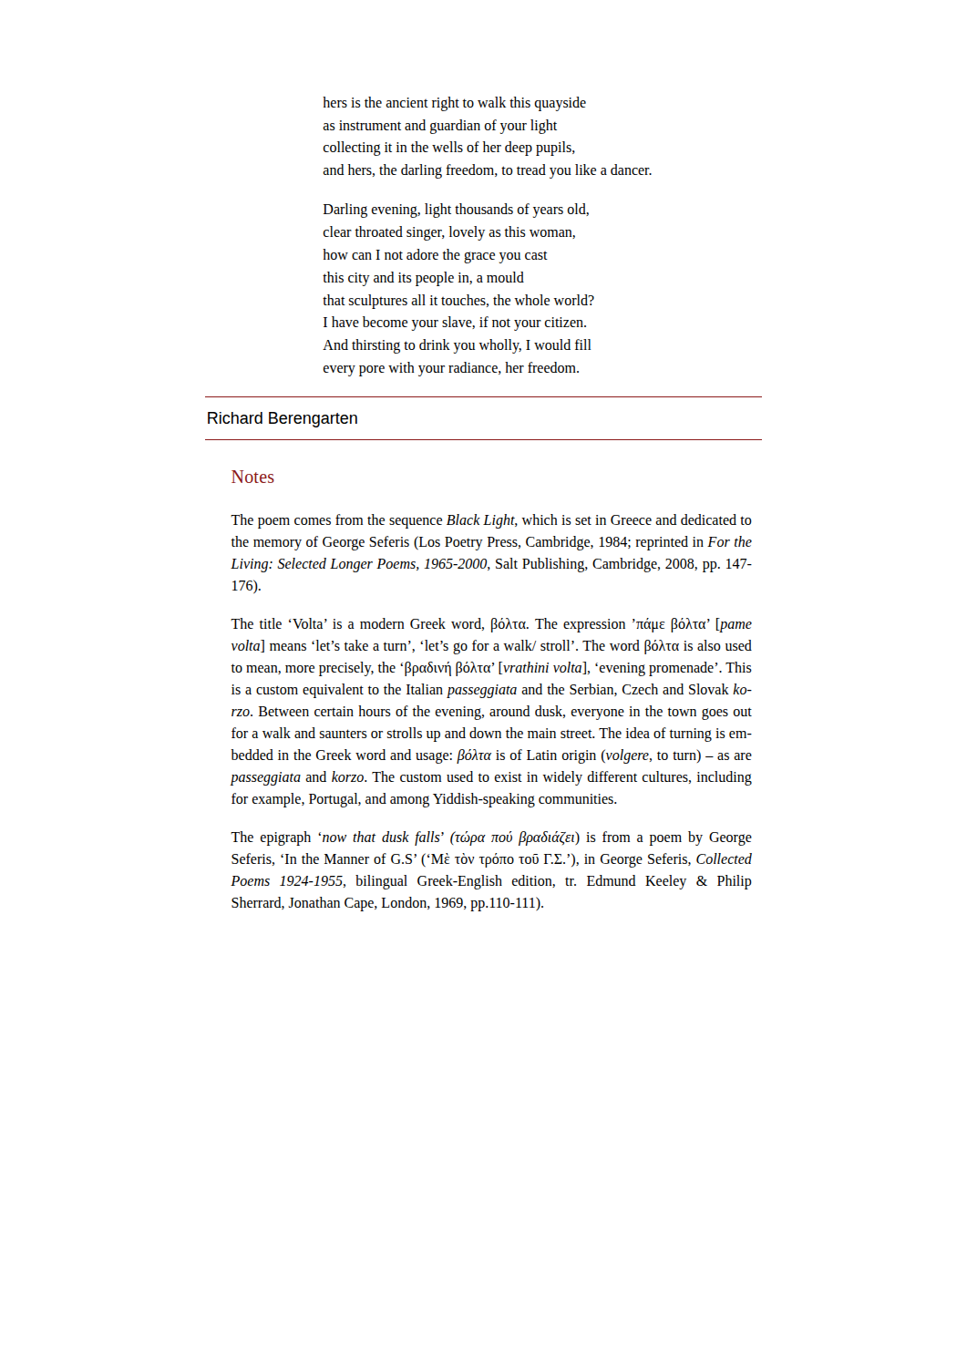hers is the ancient right to walk this quayside
as instrument and guardian of your light
collecting it in the wells of her deep pupils,
and hers, the darling freedom, to tread you like a dancer.
Darling evening, light thousands of years old,
clear throated singer, lovely as this woman,
how can I not adore the grace you cast
this city and its people in, a mould
that sculptures all it touches, the whole world?
I have become your slave, if not your citizen.
And thirsting to drink you wholly, I would fill
every pore with your radiance, her freedom.
Richard Berengarten
Notes
The poem comes from the sequence Black Light, which is set in Greece and dedicated to the memory of George Seferis (Los Poetry Press, Cambridge, 1984; reprinted in For the Living: Selected Longer Poems, 1965-2000, Salt Publishing, Cambridge, 2008, pp. 147-176).
The title ‘Volta’ is a modern Greek word, βόλτα. The expression ’πάμε βόλτα’ [pame volta] means ‘let’s take a turn’, ‘let’s go for a walk/ stroll’. The word βόλτα is also used to mean, more precisely, the ‘βραδινή βόλτα’ [vrathini volta], ‘evening promenade’. This is a custom equivalent to the Italian passeggiata and the Serbian, Czech and Slovak korzo. Between certain hours of the evening, around dusk, everyone in the town goes out for a walk and saunters or strolls up and down the main street. The idea of turning is embedded in the Greek word and usage: βόλτα is of Latin origin (volgere, to turn) – as are passeggiata and korzo. The custom used to exist in widely different cultures, including for example, Portugal, and among Yiddish-speaking communities.
The epigraph ‘now that dusk falls’ (τώρα πού βραδιάζει) is from a poem by George Seferis, ‘In the Manner of G.S’ (‘Μὲ τὸν τρόπο τοῦ Γ.Σ.’), in George Seferis, Collected Poems 1924-1955, bilingual Greek-English edition, tr. Edmund Keeley & Philip Sherrard, Jonathan Cape, London, 1969, pp.110-111).